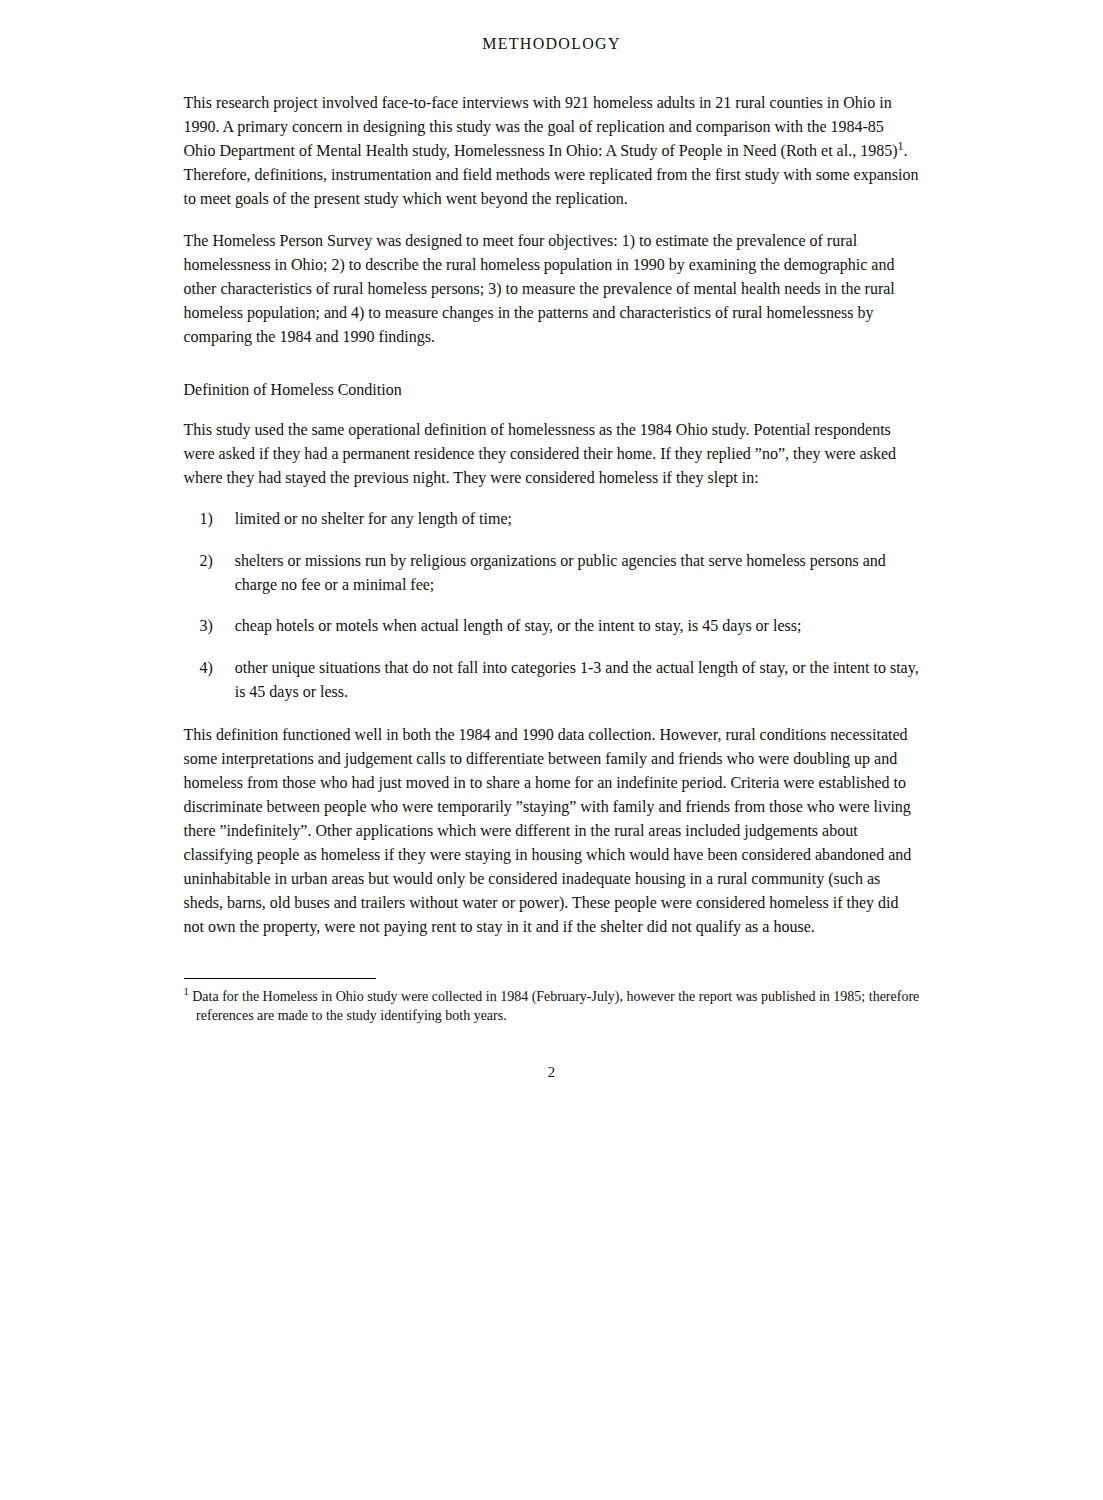METHODOLOGY
This research project involved face-to-face interviews with 921 homeless adults in 21 rural counties in Ohio in 1990. A primary concern in designing this study was the goal of replication and comparison with the 1984-85 Ohio Department of Mental Health study, Homelessness In Ohio: A Study of People in Need (Roth et al., 1985)1. Therefore, definitions, instrumentation and field methods were replicated from the first study with some expansion to meet goals of the present study which went beyond the replication.
The Homeless Person Survey was designed to meet four objectives: 1) to estimate the prevalence of rural homelessness in Ohio; 2) to describe the rural homeless population in 1990 by examining the demographic and other characteristics of rural homeless persons; 3) to measure the prevalence of mental health needs in the rural homeless population; and 4) to measure changes in the patterns and characteristics of rural homelessness by comparing the 1984 and 1990 findings.
Definition of Homeless Condition
This study used the same operational definition of homelessness as the 1984 Ohio study. Potential respondents were asked if they had a permanent residence they considered their home. If they replied ”no”, they were asked where they had stayed the previous night. They were considered homeless if they slept in:
1) limited or no shelter for any length of time;
2) shelters or missions run by religious organizations or public agencies that serve homeless persons and charge no fee or a minimal fee;
3) cheap hotels or motels when actual length of stay, or the intent to stay, is 45 days or less;
4) other unique situations that do not fall into categories 1-3 and the actual length of stay, or the intent to stay, is 45 days or less.
This definition functioned well in both the 1984 and 1990 data collection. However, rural conditions necessitated some interpretations and judgement calls to differentiate between family and friends who were doubling up and homeless from those who had just moved in to share a home for an indefinite period. Criteria were established to discriminate between people who were temporarily ”staying” with family and friends from those who were living there ”indefinitely”. Other applications which were different in the rural areas included judgements about classifying people as homeless if they were staying in housing which would have been considered abandoned and uninhabitable in urban areas but would only be considered inadequate housing in a rural community (such as sheds, barns, old buses and trailers without water or power). These people were considered homeless if they did not own the property, were not paying rent to stay in it and if the shelter did not qualify as a house.
1 Data for the Homeless in Ohio study were collected in 1984 (February-July), however the report was published in 1985; therefore references are made to the study identifying both years.
2